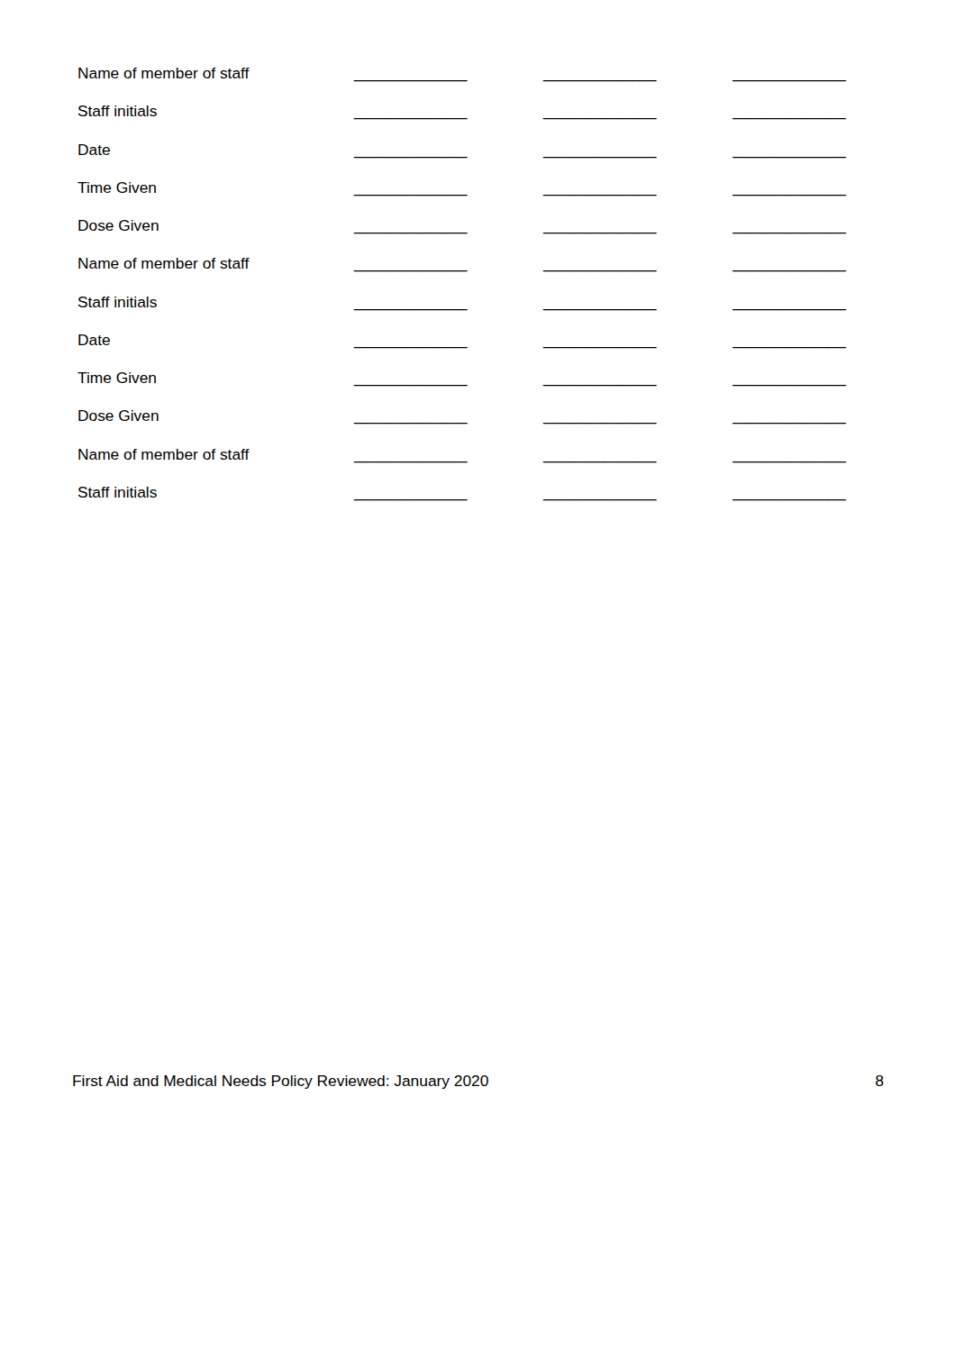| Name of member of staff | _____________ | _____________ | _____________ |
| Staff initials | _____________ | _____________ | _____________ |
| Date | _____________ | _____________ | _____________ |
| Time Given | _____________ | _____________ | _____________ |
| Dose Given | _____________ | _____________ | _____________ |
| Name of member of staff | _____________ | _____________ | _____________ |
| Staff initials | _____________ | _____________ | _____________ |
| Date | _____________ | _____________ | _____________ |
| Time Given | _____________ | _____________ | _____________ |
| Dose Given | _____________ | _____________ | _____________ |
| Name of member of staff | _____________ | _____________ | _____________ |
| Staff initials | _____________ | _____________ | _____________ |
First Aid and Medical Needs Policy Reviewed: January 2020 8